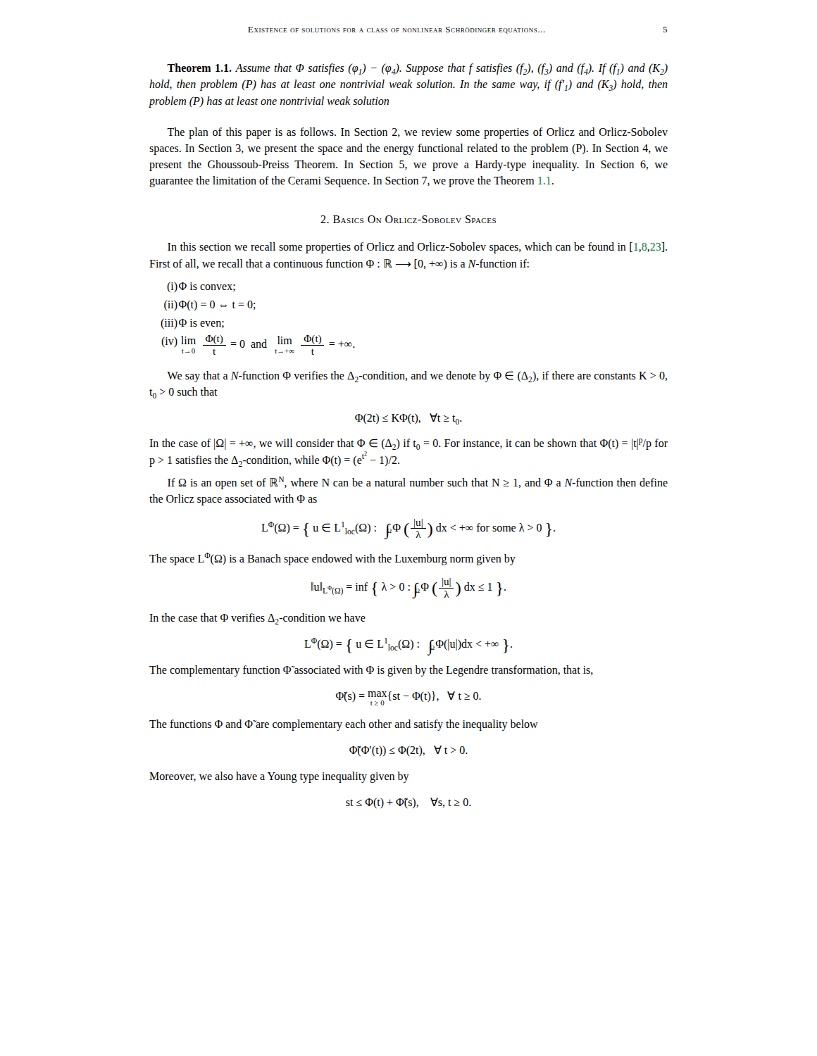Existence of solutions for a class of nonlinear Schrödinger equations... 5
Theorem 1.1. Assume that Φ satisfies (φ1) − (φ4). Suppose that f satisfies (f2), (f3) and (f4). If (f1) and (K2) hold, then problem (P) has at least one nontrivial weak solution. In the same way, if (f′1) and (K3) hold, then problem (P) has at least one nontrivial weak solution
The plan of this paper is as follows. In Section 2, we review some properties of Orlicz and Orlicz-Sobolev spaces. In Section 3, we present the space and the energy functional related to the problem (P). In Section 4, we present the Ghoussoub-Preiss Theorem. In Section 5, we prove a Hardy-type inequality. In Section 6, we guarantee the limitation of the Cerami Sequence. In Section 7, we prove the Theorem 1.1.
2. Basics On Orlicz-Sobolev Spaces
In this section we recall some properties of Orlicz and Orlicz-Sobolev spaces, which can be found in [1,8,23]. First of all, we recall that a continuous function Φ : ℝ ⟶ [0, +∞) is a N-function if:
(i) Φ is convex;
(ii) Φ(t) = 0 ⇔ t = 0;
(iii) Φ is even;
(iv) lim t→0 Φ(t) t = 0 and lim t→+∞ Φ(t) t = +∞.
We say that a N-function Φ verifies the Δ2-condition, and we denote by Φ ∈ (Δ2), if there are constants K > 0, t0 > 0 such that
Φ(2t) ≤ KΦ(t), ∀t ≥ t0.
In the case of |Ω| = +∞, we will consider that Φ ∈ (Δ2) if t0 = 0. For instance, it can be shown that Φ(t) = |t|p/p for p > 1 satisfies the Δ2-condition, while Φ(t) = (et2 − 1)/2.
If Ω is an open set of ℝN, where N can be a natural number such that N ≥ 1, and Φ a N-function then define the Orlicz space associated with Φ as
LΦ(Ω) = { u ∈ L1loc(Ω) : ∫Ω Φ (|u|λ) dx < +∞ for some λ > 0 }.
The space LΦ(Ω) is a Banach space endowed with the Luxemburg norm given by
‖u‖LΦ(Ω) = inf { λ > 0 : ∫Ω Φ (|u|λ) dx ≤ 1 }.
In the case that Φ verifies Δ2-condition we have
LΦ(Ω) = { u ∈ L1loc(Ω) : ∫Ω Φ(|u|)dx < +∞ }.
The complementary function Φ̃ associated with Φ is given by the Legendre transformation, that is,
Φ̃(s) = max t ≥ 0{st − Φ(t)}, ∀ t ≥ 0.
The functions Φ and Φ̃ are complementary each other and satisfy the inequality below
Φ̃(Φ′(t)) ≤ Φ(2t), ∀ t > 0.
Moreover, we also have a Young type inequality given by
st ≤ Φ(t) + Φ̃(s), ∀s, t ≥ 0.